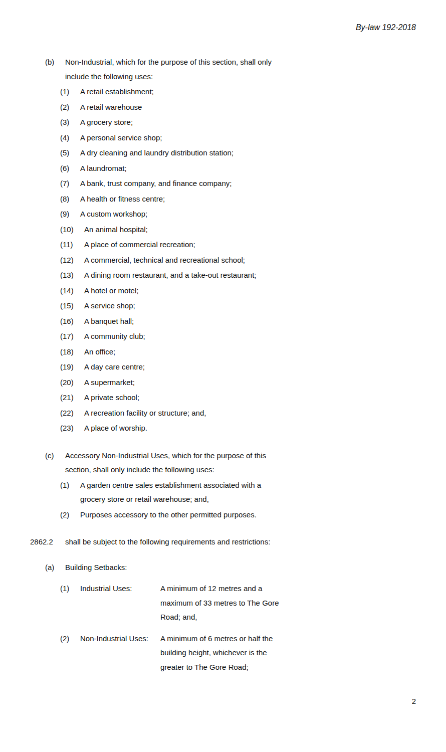By-law 192-2018
(b) Non-Industrial, which for the purpose of this section, shall only
include the following uses:
(1) A retail establishment;
(2) A retail warehouse
(3) A grocery store;
(4) A personal service shop;
(5) A dry cleaning and laundry distribution station;
(6) A laundromat;
(7) A bank, trust company, and finance company;
(8) A health or fitness centre;
(9) A custom workshop;
(10) An animal hospital;
(11) A place of commercial recreation;
(12) A commercial, technical and recreational school;
(13) A dining room restaurant, and a take-out restaurant;
(14) A hotel or motel;
(15) A service shop;
(16) A banquet hall;
(17) A community club;
(18) An office;
(19) A day care centre;
(20) A supermarket;
(21) A private school;
(22) A recreation facility or structure; and,
(23) A place of worship.
(c) Accessory Non-Industrial Uses, which for the purpose of this
section, shall only include the following uses:
(1) A garden centre sales establishment associated with a
grocery store or retail warehouse; and,
(2) Purposes accessory to the other permitted purposes.
2862.2shall be subject to the following requirements and restrictions:
(a) Building Setbacks:
(1) Industrial Uses:
A minimum of 12 metres and a
maximum of 33 metres to The Gore
Road; and,
(2) Non-Industrial Uses:
A minimum of 6 metres or half the
building height, whichever is the
greater to The Gore Road;
2